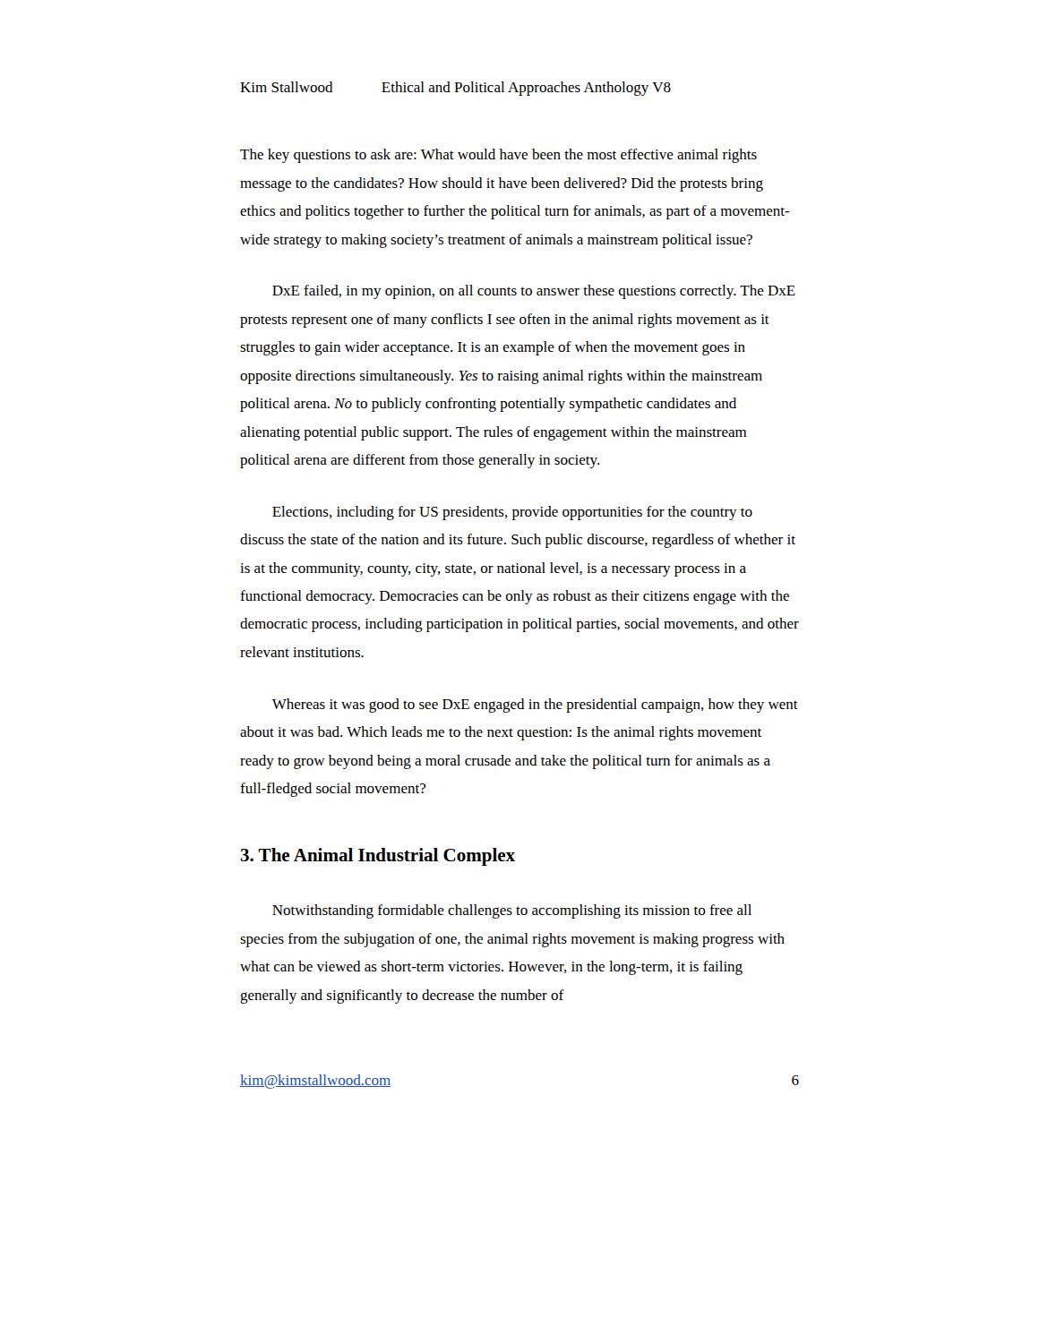Kim Stallwood Ethical and Political Approaches Anthology V8
The key questions to ask are: What would have been the most effective animal rights message to the candidates? How should it have been delivered? Did the protests bring ethics and politics together to further the political turn for animals, as part of a movement-wide strategy to making society’s treatment of animals a mainstream political issue?
DxE failed, in my opinion, on all counts to answer these questions correctly. The DxE protests represent one of many conflicts I see often in the animal rights movement as it struggles to gain wider acceptance. It is an example of when the movement goes in opposite directions simultaneously. Yes to raising animal rights within the mainstream political arena. No to publicly confronting potentially sympathetic candidates and alienating potential public support. The rules of engagement within the mainstream political arena are different from those generally in society.
Elections, including for US presidents, provide opportunities for the country to discuss the state of the nation and its future. Such public discourse, regardless of whether it is at the community, county, city, state, or national level, is a necessary process in a functional democracy. Democracies can be only as robust as their citizens engage with the democratic process, including participation in political parties, social movements, and other relevant institutions.
Whereas it was good to see DxE engaged in the presidential campaign, how they went about it was bad. Which leads me to the next question: Is the animal rights movement ready to grow beyond being a moral crusade and take the political turn for animals as a full-fledged social movement?
3. The Animal Industrial Complex
Notwithstanding formidable challenges to accomplishing its mission to free all species from the subjugation of one, the animal rights movement is making progress with what can be viewed as short-term victories. However, in the long-term, it is failing generally and significantly to decrease the number of
kim@kimstallwood.com 6